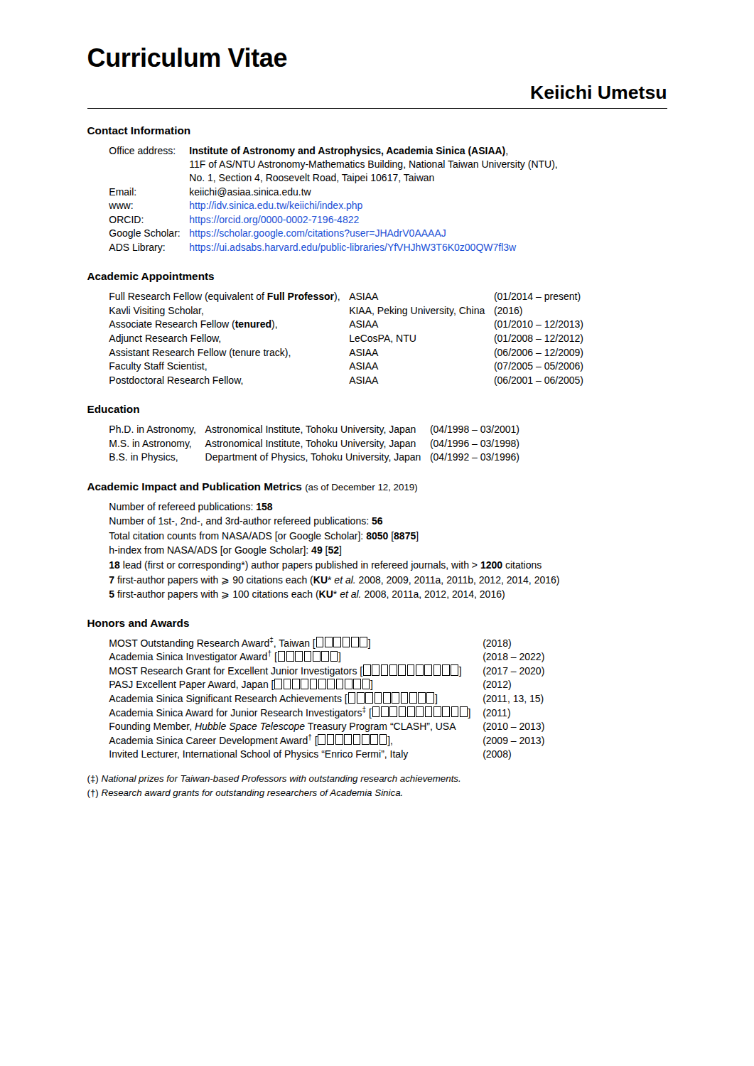Curriculum Vitae
Keiichi Umetsu
Contact Information
| Office address: | Institute of Astronomy and Astrophysics, Academia Sinica (ASIAA) , 11F of AS/NTU Astronomy-Mathematics Building, National Taiwan University (NTU), No. 1, Section 4, Roosevelt Road, Taipei 10617, Taiwan |
| Email: | keiichi@asiaa.sinica.edu.tw |
| www: | http://idv.sinica.edu.tw/keiichi/index.php |
| ORCID: | https://orcid.org/0000-0002-7196-4822 |
| Google Scholar: | https://scholar.google.com/citations?user=JHAdrV0AAAAJ |
| ADS Library: | https://ui.adsabs.harvard.edu/public-libraries/YfVHJhW3T6K0z00QW7fl3w |
Academic Appointments
| Full Research Fellow (equivalent of Full Professor ), | ASIAA | (01/2014 – present) |
| Kavli Visiting Scholar, | KIAA, Peking University, China | (2016) |
| Associate Research Fellow ( tenured ), | ASIAA | (01/2010 – 12/2013) |
| Adjunct Research Fellow, | LeCosPA, NTU | (01/2008 – 12/2012) |
| Assistant Research Fellow (tenure track), | ASIAA | (06/2006 – 12/2009) |
| Faculty Staff Scientist, | ASIAA | (07/2005 – 05/2006) |
| Postdoctoral Research Fellow, | ASIAA | (06/2001 – 06/2005) |
Education
| Ph.D. in Astronomy, | Astronomical Institute, Tohoku University, Japan | (04/1998 – 03/2001) |
| M.S. in Astronomy, | Astronomical Institute, Tohoku University, Japan | (04/1996 – 03/1998) |
| B.S. in Physics, | Department of Physics, Tohoku University, Japan | (04/1992 – 03/1996) |
Academic Impact and Publication Metrics (as of December 12, 2019)
Number of refereed publications: 158
Number of 1st-, 2nd-, and 3rd-author refereed publications: 56
Total citation counts from NASA/ADS [or Google Scholar]: 8050 [8875]
h-index from NASA/ADS [or Google Scholar]: 49 [52]
18 lead (first or corresponding*) author papers published in refereed journals, with > 1200 citations
7 first-author papers with ⩾ 90 citations each (KU* et al. 2008, 2009, 2011a, 2011b, 2012, 2014, 2016)
5 first-author papers with ⩾ 100 citations each (KU* et al. 2008, 2011a, 2012, 2014, 2016)
Honors and Awards
| MOST Outstanding Research Award ‡ , Taiwan [ ] | (2018) |
| Academia Sinica Investigator Award † [ ] | (2018 – 2022) |
| MOST Research Grant for Excellent Junior Investigators [ ] | (2017 – 2020) |
| PASJ Excellent Paper Award, Japan [ ] | (2012) |
| Academia Sinica Significant Research Achievements [ ] | (2011, 13, 15) |
| Academia Sinica Award for Junior Research Investigators ‡ [ ] | (2011) |
| Founding Member, Hubble Space Telescope Treasury Program “CLASH”, USA | (2010 – 2013) |
| Academia Sinica Career Development Award † [ ], | (2009 – 2013) |
| Invited Lecturer, International School of Physics “Enrico Fermi”, Italy | (2008) |
(‡) National prizes for Taiwan-based Professors with outstanding research achievements.
(†) Research award grants for outstanding researchers of Academia Sinica.